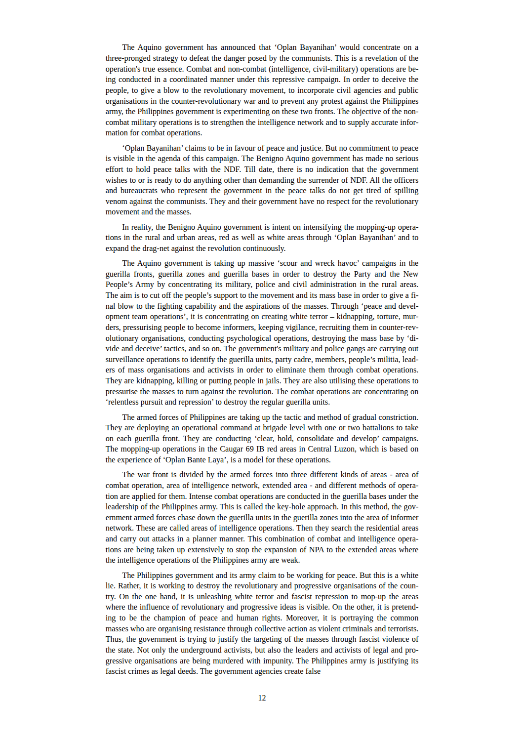The Aquino government has announced that ‘Oplan Bayanihan’ would concentrate on a three-pronged strategy to defeat the danger posed by the communists. This is a revelation of the operation's true essence. Combat and non-combat (intelligence, civil-military) operations are being conducted in a coordinated manner under this repressive campaign. In order to deceive the people, to give a blow to the revolutionary movement, to incorporate civil agencies and public organisations in the counter-revolutionary war and to prevent any protest against the Philippines army, the Philippines government is experimenting on these two fronts. The objective of the non-combat military operations is to strengthen the intelligence network and to supply accurate information for combat operations.
‘Oplan Bayanihan’ claims to be in favour of peace and justice. But no commitment to peace is visible in the agenda of this campaign. The Benigno Aquino government has made no serious effort to hold peace talks with the NDF. Till date, there is no indication that the government wishes to or is ready to do anything other than demanding the surrender of NDF. All the officers and bureaucrats who represent the government in the peace talks do not get tired of spilling venom against the communists. They and their government have no respect for the revolutionary movement and the masses.
In reality, the Benigno Aquino government is intent on intensifying the mopping-up operations in the rural and urban areas, red as well as white areas through ‘Oplan Bayanihan’ and to expand the drag-net against the revolution continuously.
The Aquino government is taking up massive ‘scour and wreck havoc’ campaigns in the guerilla fronts, guerilla zones and guerilla bases in order to destroy the Party and the New People’s Army by concentrating its military, police and civil administration in the rural areas. The aim is to cut off the people’s support to the movement and its mass base in order to give a final blow to the fighting capability and the aspirations of the masses. Through ‘peace and development team operations’, it is concentrating on creating white terror – kidnapping, torture, murders, pressurising people to become informers, keeping vigilance, recruiting them in counter-revolutionary organisations, conducting psychological operations, destroying the mass base by ‘divide and deceive’ tactics, and so on. The government's military and police gangs are carrying out surveillance operations to identify the guerilla units, party cadre, members, people’s militia, leaders of mass organisations and activists in order to eliminate them through combat operations. They are kidnapping, killing or putting people in jails. They are also utilising these operations to pressurise the masses to turn against the revolution. The combat operations are concentrating on ‘relentless pursuit and repression’ to destroy the regular guerilla units.
The armed forces of Philippines are taking up the tactic and method of gradual constriction. They are deploying an operational command at brigade level with one or two battalions to take on each guerilla front. They are conducting ‘clear, hold, consolidate and develop’ campaigns. The mopping-up operations in the Caugar 69 IB red areas in Central Luzon, which is based on the experience of ‘Oplan Bante Laya’, is a model for these operations.
The war front is divided by the armed forces into three different kinds of areas - area of combat operation, area of intelligence network, extended area - and different methods of operation are applied for them. Intense combat operations are conducted in the guerilla bases under the leadership of the Philippines army. This is called the key-hole approach. In this method, the government armed forces chase down the guerilla units in the guerilla zones into the area of informer network. These are called areas of intelligence operations. Then they search the residential areas and carry out attacks in a planner manner. This combination of combat and intelligence operations are being taken up extensively to stop the expansion of NPA to the extended areas where the intelligence operations of the Philippines army are weak.
The Philippines government and its army claim to be working for peace. But this is a white lie. Rather, it is working to destroy the revolutionary and progressive organisations of the country. On the one hand, it is unleashing white terror and fascist repression to mop-up the areas where the influence of revolutionary and progressive ideas is visible. On the other, it is pretending to be the champion of peace and human rights. Moreover, it is portraying the common masses who are organising resistance through collective action as violent criminals and terrorists. Thus, the government is trying to justify the targeting of the masses through fascist violence of the state. Not only the underground activists, but also the leaders and activists of legal and progressive organisations are being murdered with impunity. The Philippines army is justifying its fascist crimes as legal deeds. The government agencies create false
12